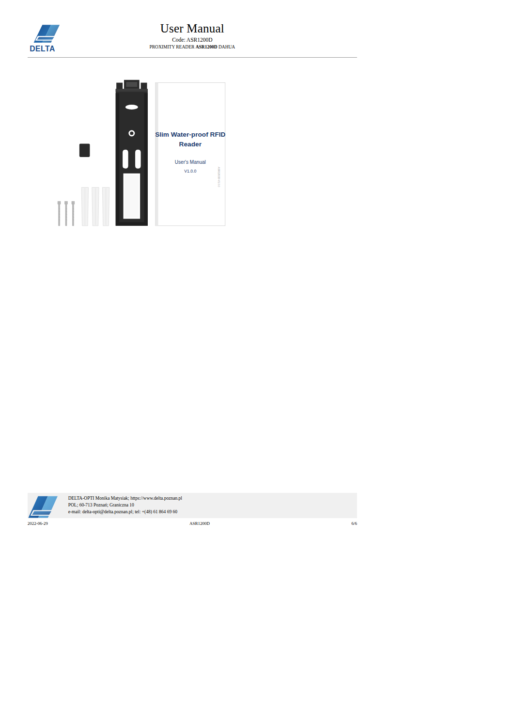DELTA
User Manual
Code: ASR1200D
PROXIMITY READER ASR1200D DAHUA
Slim Water-proof RFID Reader User's Manual V1.0.0 ASR1200D-V1.0.0
DELTA-OPTI Monika Matysiak; https://www.delta.poznan.pl
POL; 60-713 Poznań; Graniczna 10
e-mail: delta-opti@delta.poznan.pl; tel: +(48) 61 864 69 60
2022-06-29 ASR1200D 6/6